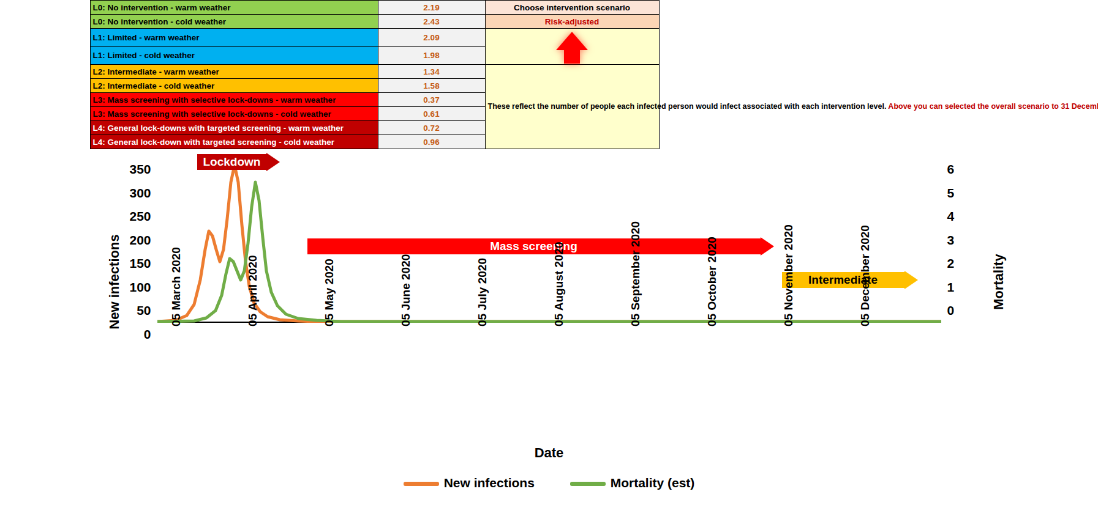| L0: No intervention - warm weather | 2.19 | Choose intervention scenario |
| L0: No intervention - cold weather | 2.43 | Risk-adjusted |
| L1: Limited - warm weather | 2.09 | |
| L1: Limited - cold weather | 1.98 |
| L2: Intermediate - warm weather | 1.34 | These reflect the number of people each infected person would infect associated with each intervention level. Above you can selected the overall scenario to 31 December 2020 |
| L2: Intermediate - cold weather | 1.58 |
| L3: Mass screening with selective lock-downs - warm weather | 0.37 |
| L3: Mass screening with selective lock-downs - cold weather | 0.61 |
| L4: General lock-downs with targeted screening - warm weather | 0.72 |
| L4: General lock-down with targeted screening - cold weather | 0.96 |
New infections
Mortality
350
300
250
200
150
100
50
0
6
5
4
3
2
1
0
Lockdown
Mass screening
Intermediate
05 March 2020 05 April 2020 05 May 2020 05 June 2020 05 July 2020 05 August 2020 05 September 2020 05 October 2020 05 November 2020 05 December 2020
Date
New infections Mortality (est)